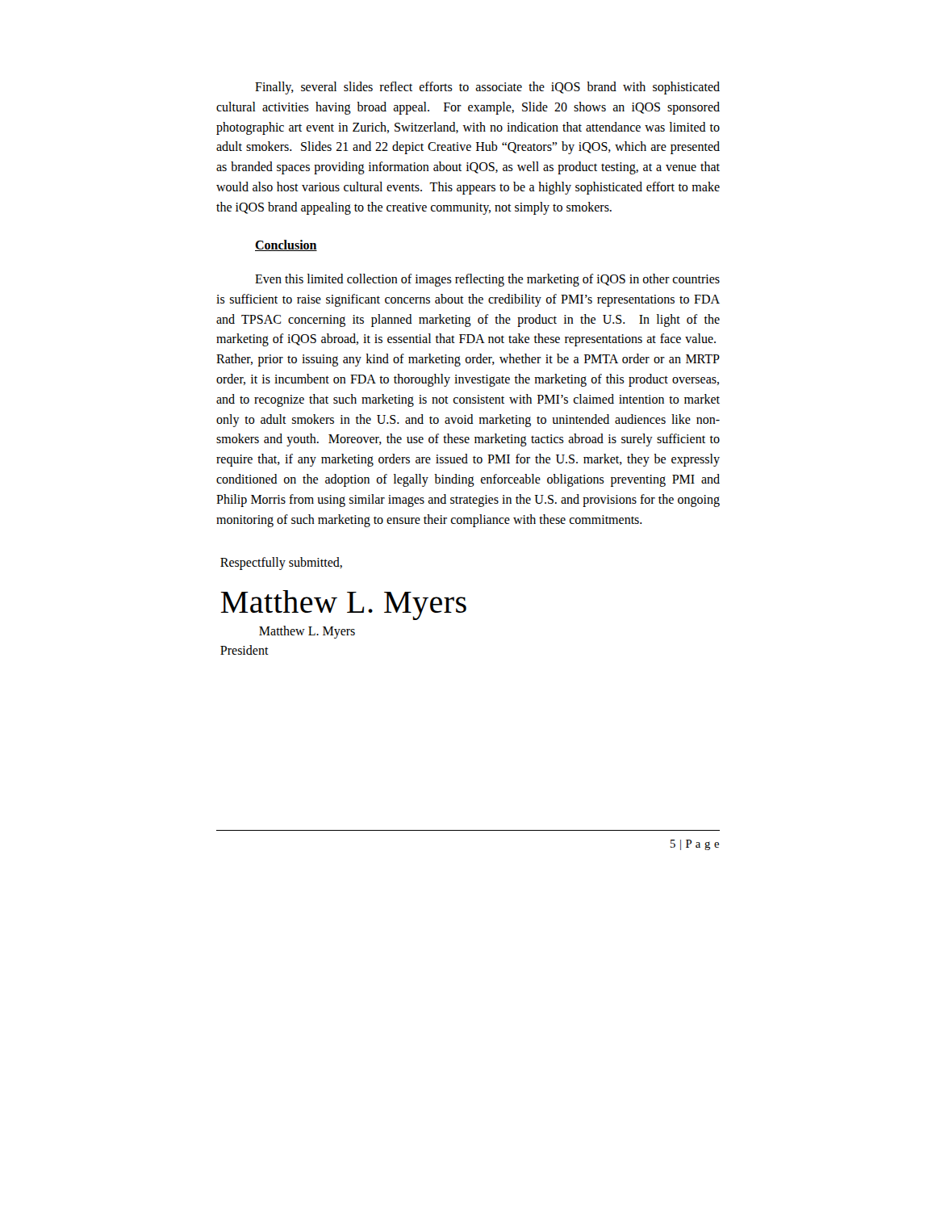Finally, several slides reflect efforts to associate the iQOS brand with sophisticated cultural activities having broad appeal. For example, Slide 20 shows an iQOS sponsored photographic art event in Zurich, Switzerland, with no indication that attendance was limited to adult smokers. Slides 21 and 22 depict Creative Hub “Qreators” by iQOS, which are presented as branded spaces providing information about iQOS, as well as product testing, at a venue that would also host various cultural events. This appears to be a highly sophisticated effort to make the iQOS brand appealing to the creative community, not simply to smokers.
Conclusion
Even this limited collection of images reflecting the marketing of iQOS in other countries is sufficient to raise significant concerns about the credibility of PMI’s representations to FDA and TPSAC concerning its planned marketing of the product in the U.S. In light of the marketing of iQOS abroad, it is essential that FDA not take these representations at face value. Rather, prior to issuing any kind of marketing order, whether it be a PMTA order or an MRTP order, it is incumbent on FDA to thoroughly investigate the marketing of this product overseas, and to recognize that such marketing is not consistent with PMI’s claimed intention to market only to adult smokers in the U.S. and to avoid marketing to unintended audiences like non-smokers and youth. Moreover, the use of these marketing tactics abroad is surely sufficient to require that, if any marketing orders are issued to PMI for the U.S. market, they be expressly conditioned on the adoption of legally binding enforceable obligations preventing PMI and Philip Morris from using similar images and strategies in the U.S. and provisions for the ongoing monitoring of such marketing to ensure their compliance with these commitments.
Respectfully submitted,
Matthew L. Myers
Matthew L. Myers
President
5 | P a g e